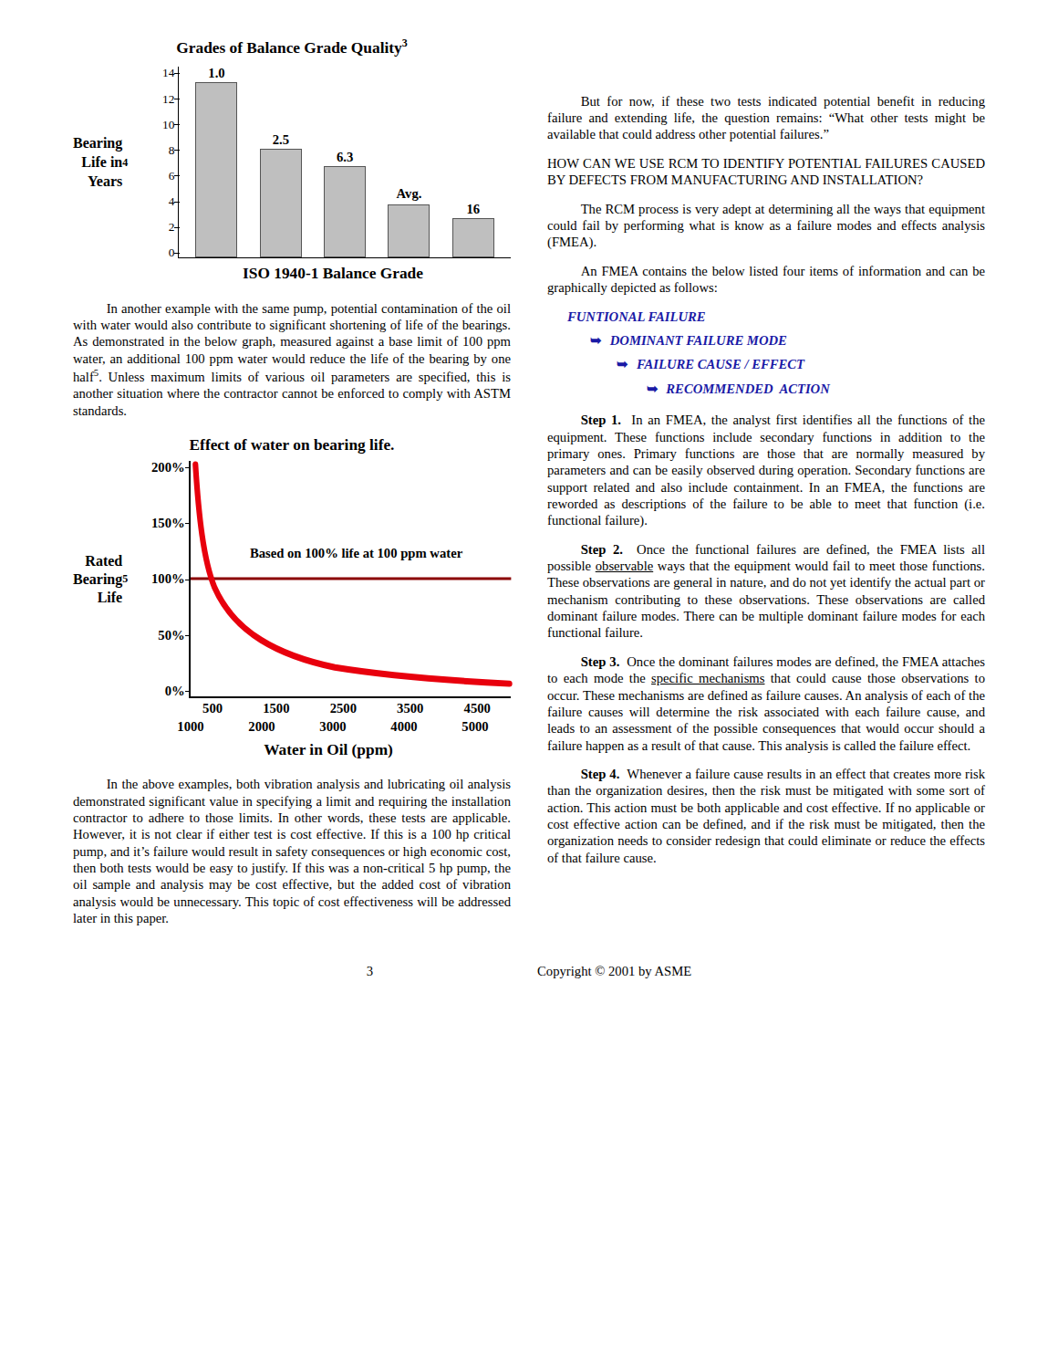Grades of Balance Grade Quality3
Bearing
Life in
Years4
14 12 10 8 6 4 2 0
1.0
2.5
6.3
Avg.
16
ISO 1940-1 Balance Grade
In another example with the same pump, potential contamination of the oil with water would also contribute to significant shortening of life of the bearings. As demonstrated in the below graph, measured against a base limit of 100 ppm water, an additional 100 ppm water would reduce the life of the bearing by one half5. Unless maximum limits of various oil parameters are specified, this is another situation where the contractor cannot be enforced to comply with ASTM standards.
Effect of water on bearing life.
Rated
Bearing
Life5
200% 150% 100% 50% 0%
Based on 100% life at 100 ppm water
5001500250035004500
10002000300040005000
Water in Oil (ppm)
In the above examples, both vibration analysis and lubricating oil analysis demonstrated significant value in specifying a limit and requiring the installation contractor to adhere to those limits. In other words, these tests are applicable. However, it is not clear if either test is cost effective. If this is a 100 hp critical pump, and it’s failure would result in safety consequences or high economic cost, then both tests would be easy to justify. If this was a non-critical 5 hp pump, the oil sample and analysis may be cost effective, but the added cost of vibration analysis would be unnecessary. This topic of cost effectiveness will be addressed later in this paper.
But for now, if these two tests indicated potential benefit in reducing failure and extending life, the question remains: “What other tests might be available that could address other potential failures.”
HOW CAN WE USE RCM TO IDENTIFY POTENTIAL FAILURES CAUSED BY DEFECTS FROM MANUFACTURING AND INSTALLATION?
The RCM process is very adept at determining all the ways that equipment could fail by performing what is know as a failure modes and effects analysis (FMEA).
An FMEA contains the below listed four items of information and can be graphically depicted as follows:
FUNTIONAL FAILURE
➥DOMINANT FAILURE MODE
➥FAILURE CAUSE / EFFECT
➥RECOMMENDED ACTION
Step 1. In an FMEA, the analyst first identifies all the functions of the equipment. These functions include secondary functions in addition to the primary ones. Primary functions are those that are normally measured by parameters and can be easily observed during operation. Secondary functions are support related and also include containment. In an FMEA, the functions are reworded as descriptions of the failure to be able to meet that function (i.e. functional failure).
Step 2. Once the functional failures are defined, the FMEA lists all possible observable ways that the equipment would fail to meet those functions. These observations are general in nature, and do not yet identify the actual part or mechanism contributing to these observations. These observations are called dominant failure modes. There can be multiple dominant failure modes for each functional failure.
Step 3. Once the dominant failures modes are defined, the FMEA attaches to each mode the specific mechanisms that could cause those observations to occur. These mechanisms are defined as failure causes. An analysis of each of the failure causes will determine the risk associated with each failure cause, and leads to an assessment of the possible consequences that would occur should a failure happen as a result of that cause. This analysis is called the failure effect.
Step 4. Whenever a failure cause results in an effect that creates more risk than the organization desires, then the risk must be mitigated with some sort of action. This action must be both applicable and cost effective. If no applicable or cost effective action can be defined, and if the risk must be mitigated, then the organization needs to consider redesign that could eliminate or reduce the effects of that failure cause.
3 Copyright © 2001 by ASME